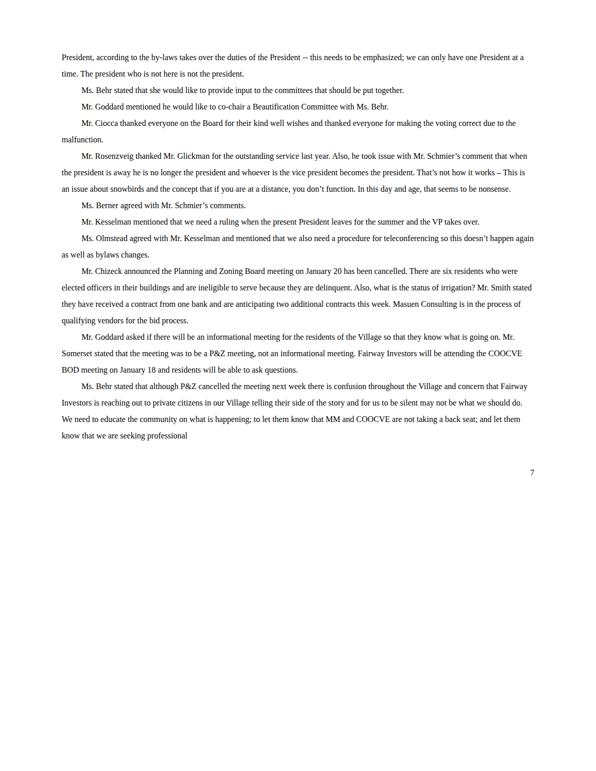President, according to the by-laws takes over the duties of the President -- this needs to be emphasized; we can only have one President at a time. The president who is not here is not the president.
Ms. Behr stated that she would like to provide input to the committees that should be put together.
Mr. Goddard mentioned he would like to co-chair a Beautification Committee with Ms. Behr.
Mr. Ciocca thanked everyone on the Board for their kind well wishes and thanked everyone for making the voting correct due to the malfunction.
Mr. Rosenzveig thanked Mr. Glickman for the outstanding service last year. Also, he took issue with Mr. Schmier’s comment that when the president is away he is no longer the president and whoever is the vice president becomes the president. That’s not how it works – This is an issue about snowbirds and the concept that if you are at a distance, you don’t function. In this day and age, that seems to be nonsense.
Ms. Berner agreed with Mr. Schmier’s comments.
Mr. Kesselman mentioned that we need a ruling when the present President leaves for the summer and the VP takes over.
Ms. Olmstead agreed with Mr. Kesselman and mentioned that we also need a procedure for teleconferencing so this doesn’t happen again as well as bylaws changes.
Mr. Chizeck announced the Planning and Zoning Board meeting on January 20 has been cancelled. There are six residents who were elected officers in their buildings and are ineligible to serve because they are delinquent. Also, what is the status of irrigation? Mr. Smith stated they have received a contract from one bank and are anticipating two additional contracts this week. Masuen Consulting is in the process of qualifying vendors for the bid process.
Mr. Goddard asked if there will be an informational meeting for the residents of the Village so that they know what is going on. Mr. Somerset stated that the meeting was to be a P&Z meeting, not an informational meeting. Fairway Investors will be attending the COOCVE BOD meeting on January 18 and residents will be able to ask questions.
Ms. Behr stated that although P&Z cancelled the meeting next week there is confusion throughout the Village and concern that Fairway Investors is reaching out to private citizens in our Village telling their side of the story and for us to be silent may not be what we should do. We need to educate the community on what is happening; to let them know that MM and COOCVE are not taking a back seat; and let them know that we are seeking professional
7